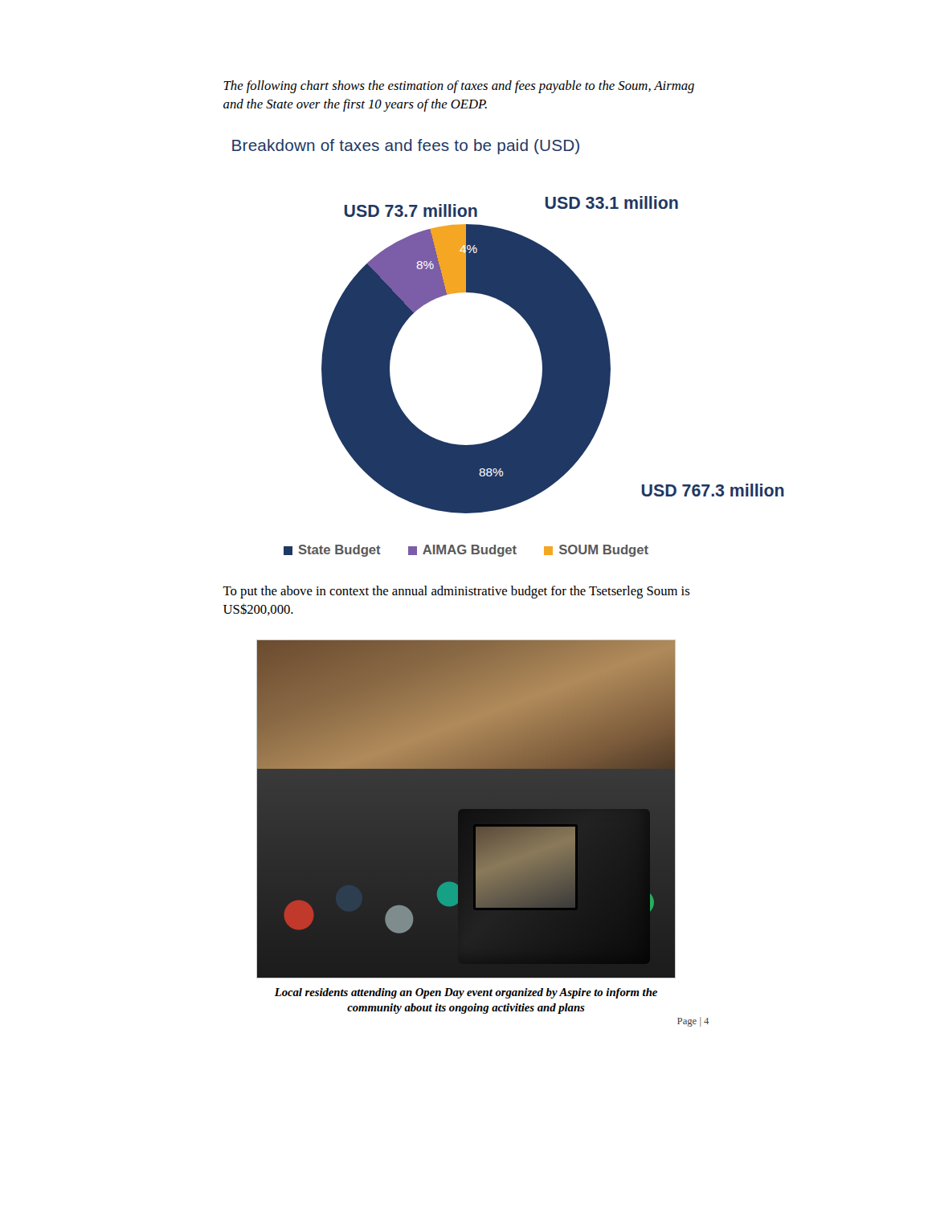The following chart shows the estimation of taxes and fees payable to the Soum, Airmag and the State over the first 10 years of the OEDP.
Breakdown of taxes and fees to be paid (USD)
USD 73.7 million
USD 33.1 million
USD 767.3 million
88% 8% 4%
State Budget AIMAG Budget SOUM Budget
To put the above in context the annual administrative budget for the Tsetserleg Soum is US$200,000.
Local residents attending an Open Day event organized by Aspire to inform the community about its ongoing activities and plans
Page | 4